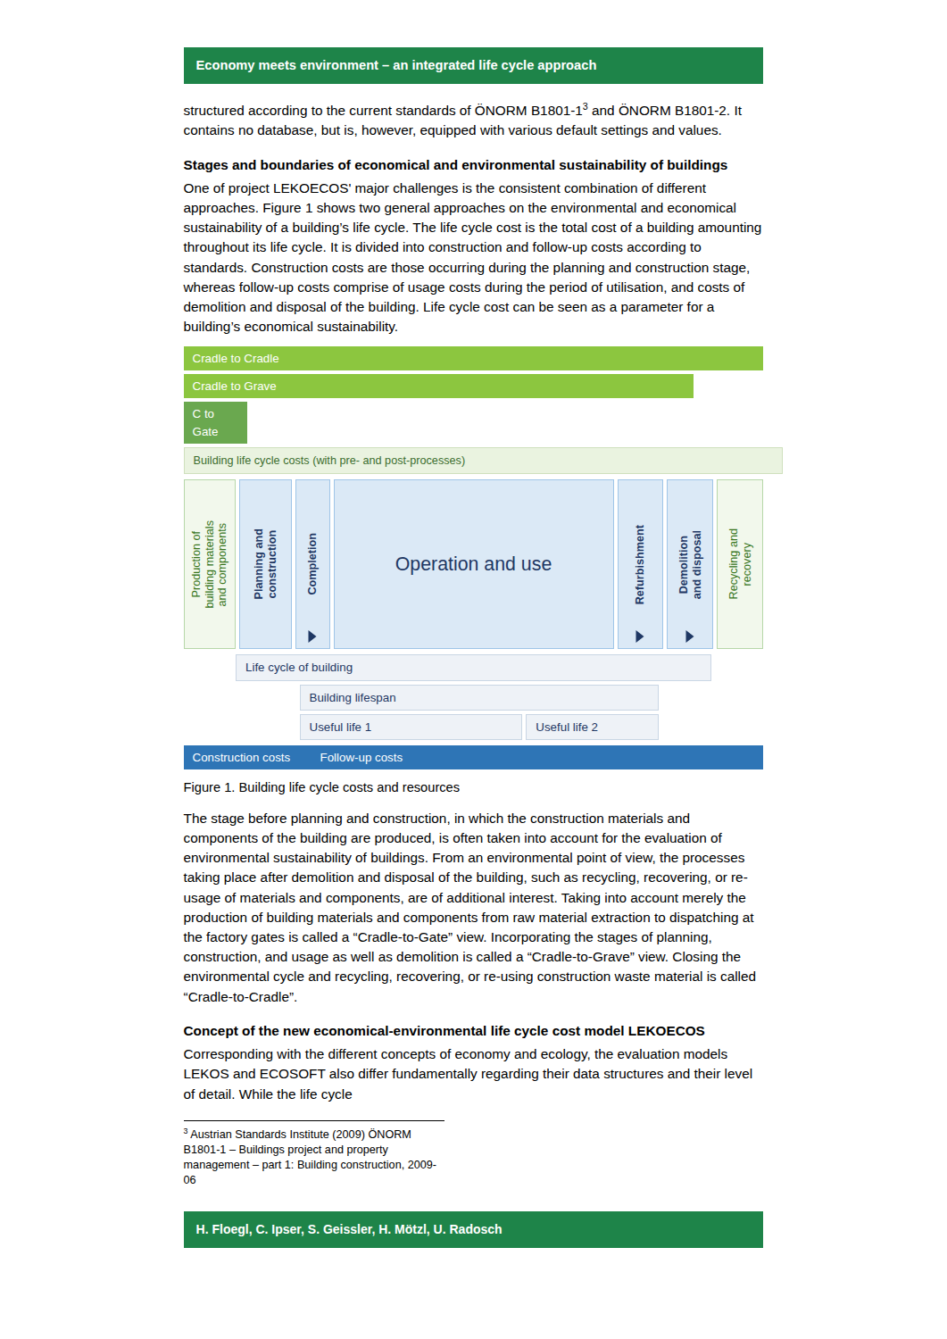Economy meets environment – an integrated life cycle approach
structured according to the current standards of ÖNORM B1801-13 and ÖNORM B1801-2. It contains no database, but is, however, equipped with various default settings and values.
Stages and boundaries of economical and environmental sustainability of buildings
One of project LEKOECOS' major challenges is the consistent combination of different approaches. Figure 1 shows two general approaches on the environmental and economical sustainability of a building’s life cycle. The life cycle cost is the total cost of a building amounting throughout its life cycle. It is divided into construction and follow-up costs according to standards. Construction costs are those occurring during the planning and construction stage, whereas follow-up costs comprise of usage costs during the period of utilisation, and costs of demolition and disposal of the building. Life cycle cost can be seen as a parameter for a building’s economical sustainability.
Cradle to Cradle
Cradle to Grave
C to Gate
Building life cycle costs (with pre- and post-processes)
Production of
building materials
and components
Planning and
construction
Completion
Operation and use
Refurbishment
Demolition
and disposal
Recycling and
recovery
Life cycle of building
Building lifespan
Useful life 1
Useful life 2
Construction costs
Follow-up costs
Figure 1. Building life cycle costs and resources
The stage before planning and construction, in which the construction materials and components of the building are produced, is often taken into account for the evaluation of environmental sustainability of buildings. From an environmental point of view, the processes taking place after demolition and disposal of the building, such as recycling, recovering, or re-usage of materials and components, are of additional interest. Taking into account merely the production of building materials and components from raw material extraction to dispatching at the factory gates is called a “Cradle-to-Gate” view. Incorporating the stages of planning, construction, and usage as well as demolition is called a “Cradle-to-Grave” view. Closing the environmental cycle and recycling, recovering, or re-using construction waste material is called “Cradle-to-Cradle”.
Concept of the new economical-environmental life cycle cost model LEKOECOS
Corresponding with the different concepts of economy and ecology, the evaluation models LEKOS and ECOSOFT also differ fundamentally regarding their data structures and their level of detail. While the life cycle
3 Austrian Standards Institute (2009) ÖNORM B1801-1 – Buildings project and property management – part 1: Building construction, 2009-06
H. Floegl, C. Ipser, S. Geissler, H. Mötzl, U. Radosch